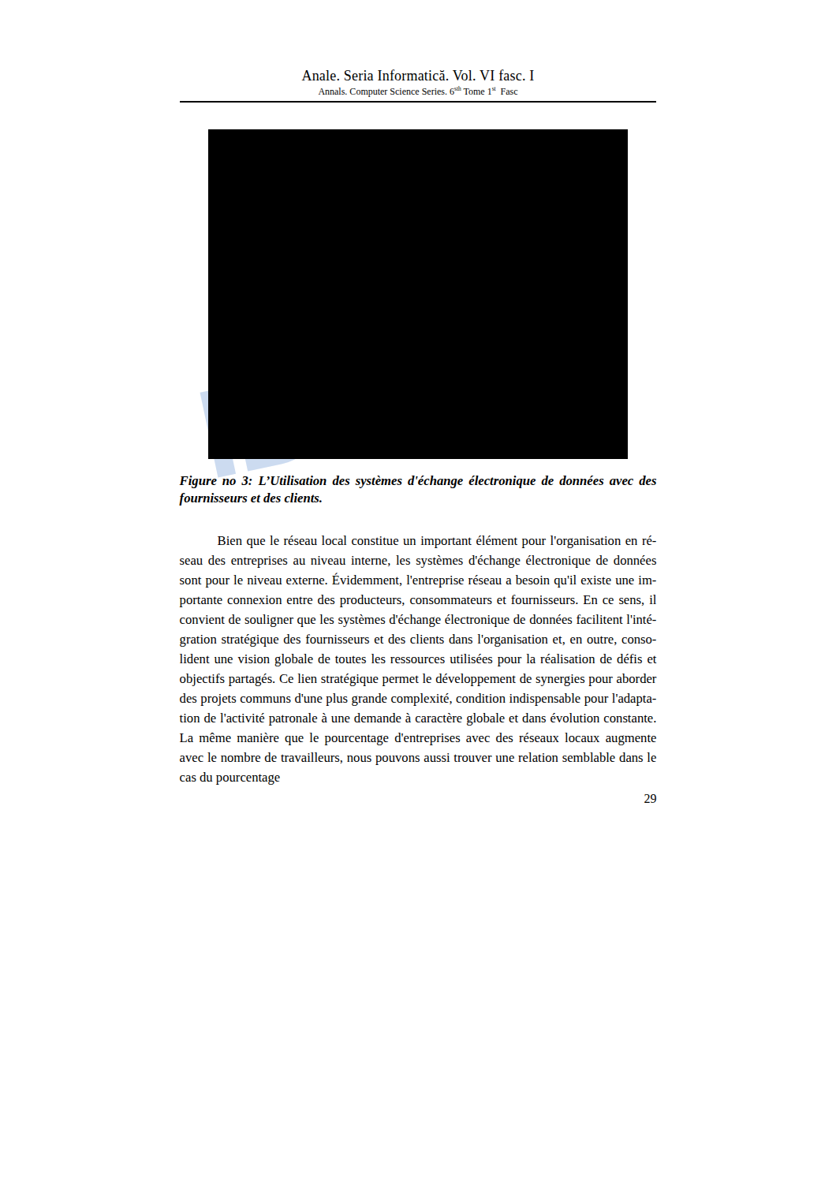Anale. Seria Informatică. Vol. VI fasc. I
Annals. Computer Science Series. 6sth Tome 1st Fasc
IDL
Figure no 3: L’Utilisation des systèmes d'échange électronique de données avec des fournisseurs et des clients.
Bien que le réseau local constitue un important élément pour l'organisation en réseau des entreprises au niveau interne, les systèmes d'échange électronique de données sont pour le niveau externe. Évidemment, l'entreprise réseau a besoin qu'il existe une importante connexion entre des producteurs, consommateurs et fournisseurs. En ce sens, il convient de souligner que les systèmes d'échange électronique de données facilitent l'intégration stratégique des fournisseurs et des clients dans l'organisation et, en outre, consolident une vision globale de toutes les ressources utilisées pour la réalisation de défis et objectifs partagés. Ce lien stratégique permet le développement de synergies pour aborder des projets communs d'une plus grande complexité, condition indispensable pour l'adaptation de l'activité patronale à une demande à caractère globale et dans évolution constante. La même manière que le pourcentage d'entreprises avec des réseaux locaux augmente avec le nombre de travailleurs, nous pouvons aussi trouver une relation semblable dans le cas du pourcentage
29